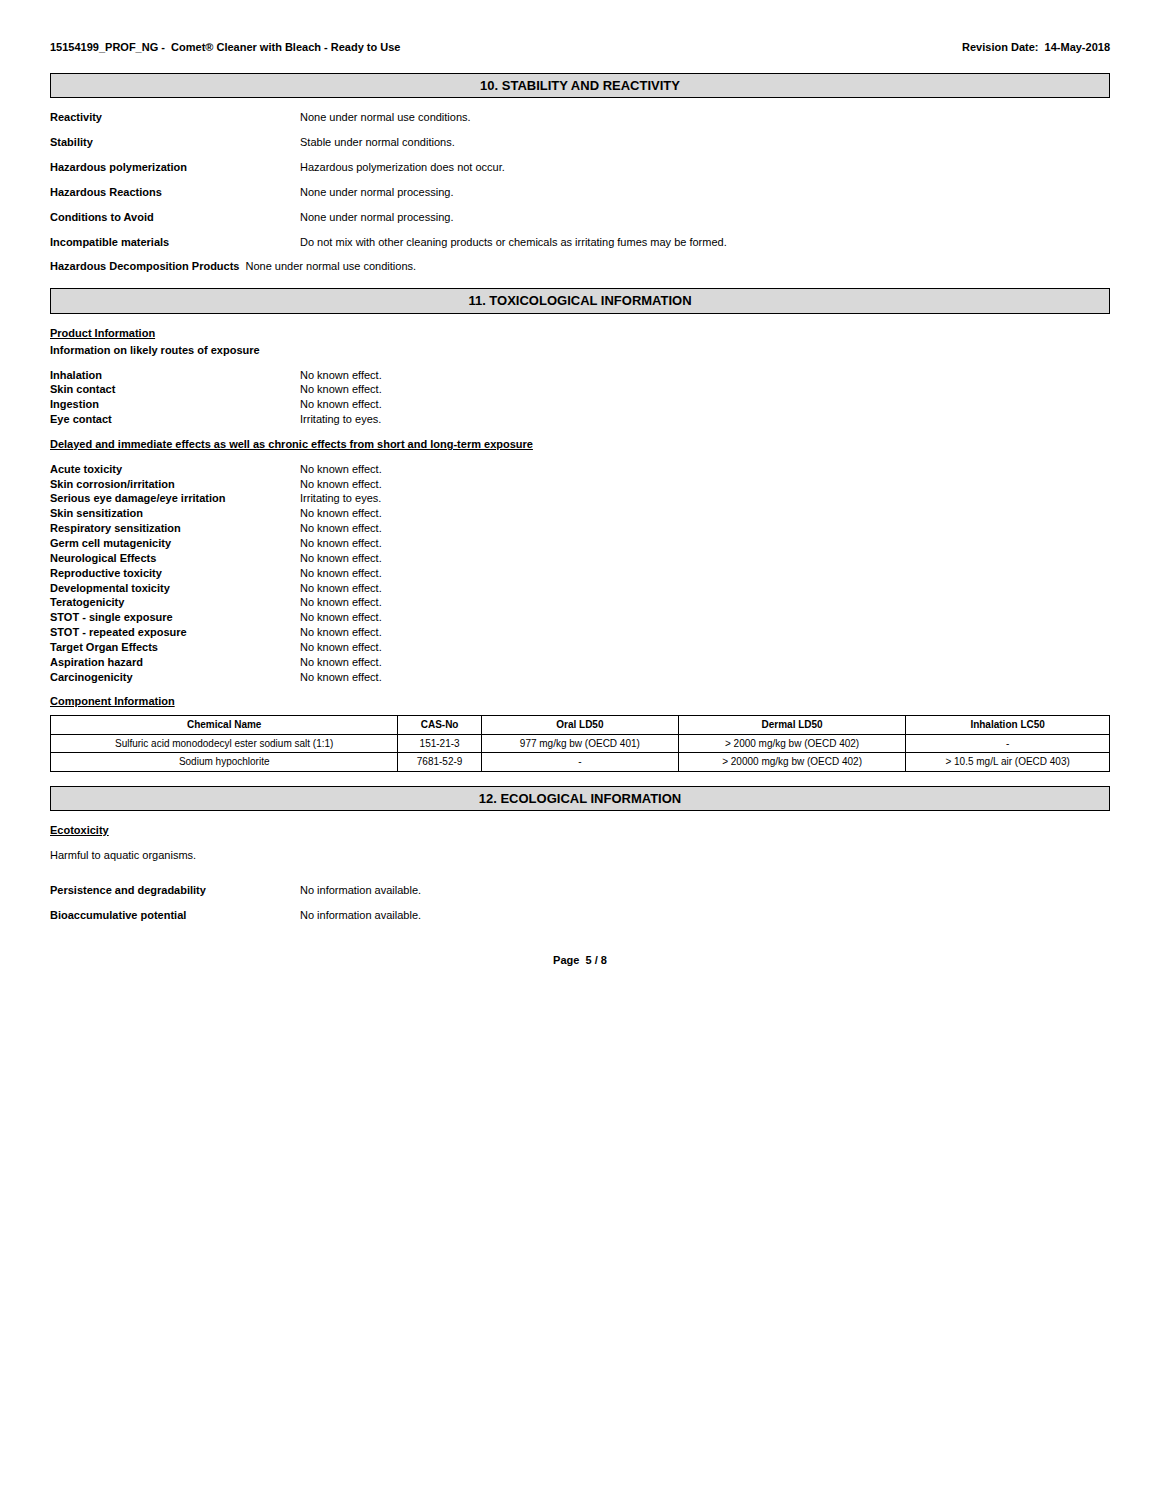15154199_PROF_NG - Comet® Cleaner with Bleach - Ready to Use
Revision Date: 14-May-2018
10. STABILITY AND REACTIVITY
Reactivity
None under normal use conditions.
Stability
Stable under normal conditions.
Hazardous polymerization
Hazardous polymerization does not occur.
Hazardous Reactions
None under normal processing.
Conditions to Avoid
None under normal processing.
Incompatible materials
Do not mix with other cleaning products or chemicals as irritating fumes may be formed.
Hazardous Decomposition Products
None under normal use conditions.
11. TOXICOLOGICAL INFORMATION
Product Information
Information on likely routes of exposure
Inhalation
No known effect.
Skin contact
No known effect.
Ingestion
No known effect.
Eye contact
Irritating to eyes.
Delayed and immediate effects as well as chronic effects from short and long-term exposure
Acute toxicity
No known effect.
Skin corrosion/irritation
No known effect.
Serious eye damage/eye irritation
Irritating to eyes.
Skin sensitization
No known effect.
Respiratory sensitization
No known effect.
Germ cell mutagenicity
No known effect.
Neurological Effects
No known effect.
Reproductive toxicity
No known effect.
Developmental toxicity
No known effect.
Teratogenicity
No known effect.
STOT - single exposure
No known effect.
STOT - repeated exposure
No known effect.
Target Organ Effects
No known effect.
Aspiration hazard
No known effect.
Carcinogenicity
No known effect.
Component Information
| Chemical Name | CAS-No | Oral LD50 | Dermal LD50 | Inhalation LC50 |
| --- | --- | --- | --- | --- |
| Sulfuric acid monododecyl ester sodium salt (1:1) | 151-21-3 | 977 mg/kg bw (OECD 401) | > 2000 mg/kg bw (OECD 402) | - |
| Sodium hypochlorite | 7681-52-9 | - | > 20000 mg/kg bw (OECD 402) | > 10.5 mg/L air (OECD 403) |
12. ECOLOGICAL INFORMATION
Ecotoxicity
Harmful to aquatic organisms.
Persistence and degradability
No information available.
Bioaccumulative potential
No information available.
Page 5 / 8